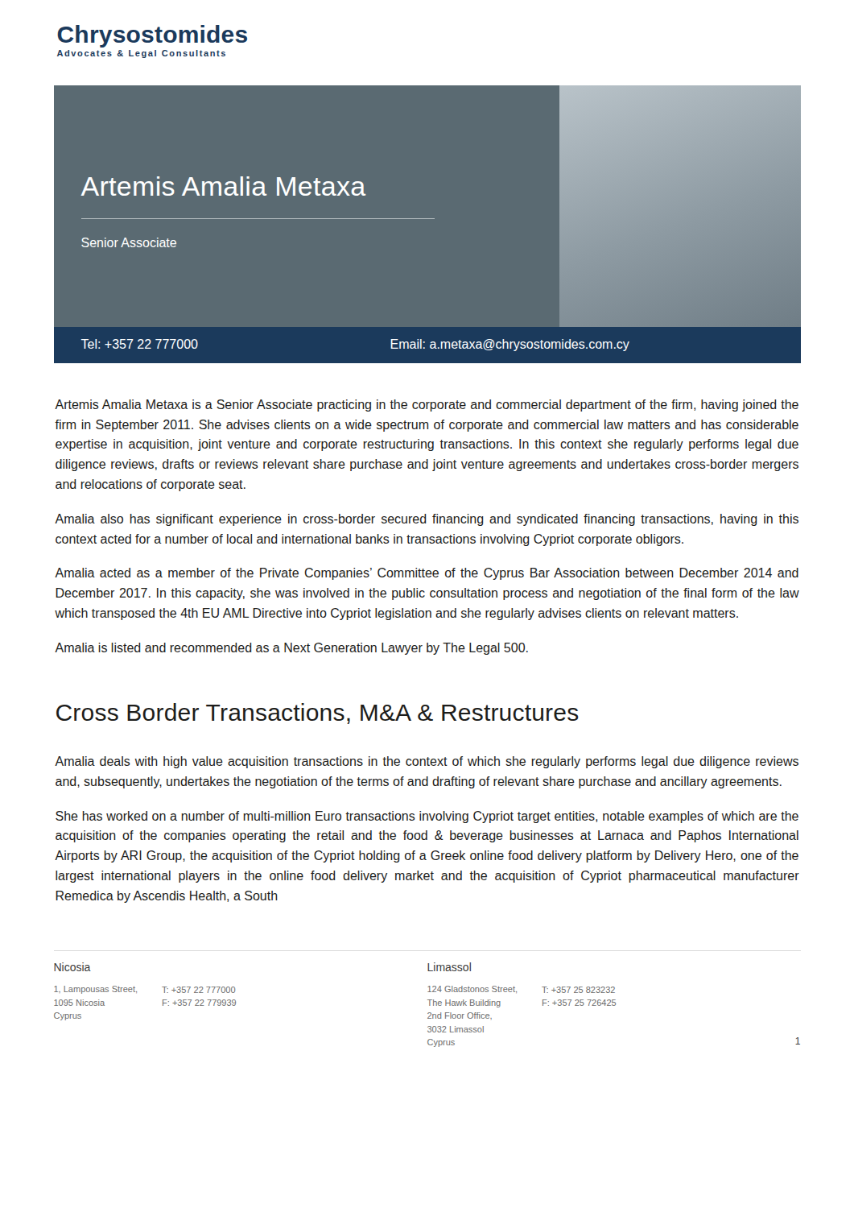Chrysostomides Advocates & Legal Consultants
Artemis Amalia Metaxa
Senior Associate
Tel: +357 22 777000 Email: a.metaxa@chrysostomides.com.cy
Artemis Amalia Metaxa is a Senior Associate practicing in the corporate and commercial department of the firm, having joined the firm in September 2011. She advises clients on a wide spectrum of corporate and commercial law matters and has considerable expertise in acquisition, joint venture and corporate restructuring transactions. In this context she regularly performs legal due diligence reviews, drafts or reviews relevant share purchase and joint venture agreements and undertakes cross-border mergers and relocations of corporate seat.
Amalia also has significant experience in cross-border secured financing and syndicated financing transactions, having in this context acted for a number of local and international banks in transactions involving Cypriot corporate obligors.
Amalia acted as a member of the Private Companies’ Committee of the Cyprus Bar Association between December 2014 and December 2017. In this capacity, she was involved in the public consultation process and negotiation of the final form of the law which transposed the 4th EU AML Directive into Cypriot legislation and she regularly advises clients on relevant matters.
Amalia is listed and recommended as a Next Generation Lawyer by The Legal 500.
Cross Border Transactions, M&A & Restructures
Amalia deals with high value acquisition transactions in the context of which she regularly performs legal due diligence reviews and, subsequently, undertakes the negotiation of the terms of and drafting of relevant share purchase and ancillary agreements.
She has worked on a number of multi-million Euro transactions involving Cypriot target entities, notable examples of which are the acquisition of the companies operating the retail and the food & beverage businesses at Larnaca and Paphos International Airports by ARI Group, the acquisition of the Cypriot holding of a Greek online food delivery platform by Delivery Hero, one of the largest international players in the online food delivery market and the acquisition of Cypriot pharmaceutical manufacturer Remedica by Ascendis Health, a South
Nicosia
1, Lampousas Street,
1095 Nicosia
Cyprus
T: +357 22 777000
F: +357 22 779939
Limassol
124 Gladstonos Street,
The Hawk Building
2nd Floor Office,
3032 Limassol
Cyprus
T: +357 25 823232
F: +357 25 726425
1